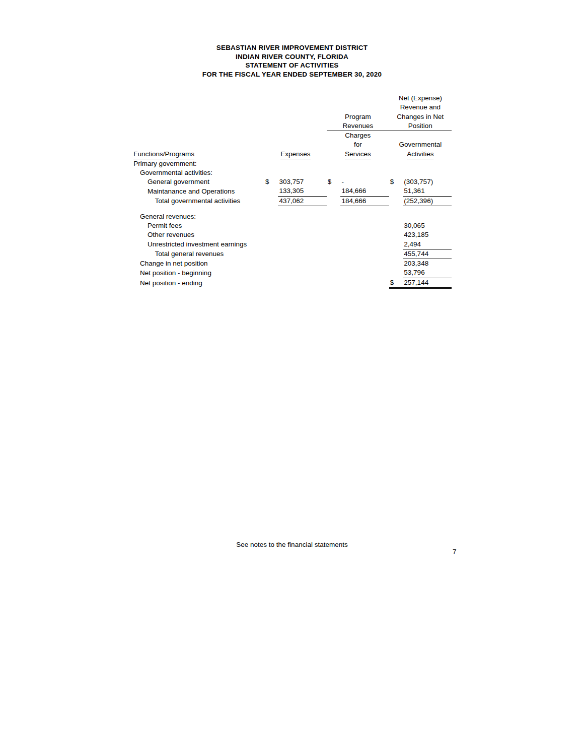SEBASTIAN RIVER IMPROVEMENT DISTRICT
INDIAN RIVER COUNTY, FLORIDA
STATEMENT OF ACTIVITIES
FOR THE FISCAL YEAR ENDED SEPTEMBER 30, 2020
| | | | Net (Expense) |
| | | | Revenue and |
| | | Program | Changes in Net |
| | | Revenues | Position |
| | | Charges | |
| | | for | Governmental |
| Functions/Programs | Expenses | Services | Activities |
| Primary government: | | | | | | |
| Governmental activities: | | | | | | |
| General government | $ | 303,757 | $ | - | $ | (303,757) |
| Maintanance and Operations | | 133,305 | | 184,666 | | 51,361 |
| Total governmental activities | | 437,062 | | 184,666 | | (252,396) |
| General revenues: | | | | |
| Permit fees | | | | 30,065 |
| Other revenues | | | | 423,185 |
| Unrestricted investment earnings | | 2,494 |
| Total general revenues | | | 455,744 |
| Change in net position | | | | 203,348 |
| Net position - beginning | | | | 53,796 |
| Net position - ending | | | $ | 257,144 |
See notes to the financial statements
7